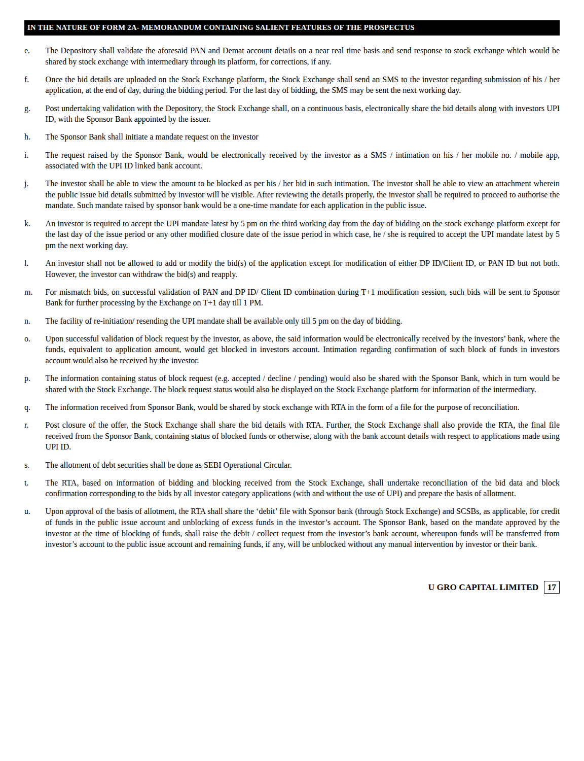IN THE NATURE OF FORM 2A- MEMORANDUM CONTAINING SALIENT FEATURES OF THE PROSPECTUS
e. The Depository shall validate the aforesaid PAN and Demat account details on a near real time basis and send response to stock exchange which would be shared by stock exchange with intermediary through its platform, for corrections, if any.
f. Once the bid details are uploaded on the Stock Exchange platform, the Stock Exchange shall send an SMS to the investor regarding submission of his / her application, at the end of day, during the bidding period. For the last day of bidding, the SMS may be sent the next working day.
g. Post undertaking validation with the Depository, the Stock Exchange shall, on a continuous basis, electronically share the bid details along with investors UPI ID, with the Sponsor Bank appointed by the issuer.
h. The Sponsor Bank shall initiate a mandate request on the investor
i. The request raised by the Sponsor Bank, would be electronically received by the investor as a SMS / intimation on his / her mobile no. / mobile app, associated with the UPI ID linked bank account.
j. The investor shall be able to view the amount to be blocked as per his / her bid in such intimation. The investor shall be able to view an attachment wherein the public issue bid details submitted by investor will be visible. After reviewing the details properly, the investor shall be required to proceed to authorise the mandate. Such mandate raised by sponsor bank would be a one-time mandate for each application in the public issue.
k. An investor is required to accept the UPI mandate latest by 5 pm on the third working day from the day of bidding on the stock exchange platform except for the last day of the issue period or any other modified closure date of the issue period in which case, he / she is required to accept the UPI mandate latest by 5 pm the next working day.
l. An investor shall not be allowed to add or modify the bid(s) of the application except for modification of either DP ID/Client ID, or PAN ID but not both. However, the investor can withdraw the bid(s) and reapply.
m. For mismatch bids, on successful validation of PAN and DP ID/ Client ID combination during T+1 modification session, such bids will be sent to Sponsor Bank for further processing by the Exchange on T+1 day till 1 PM.
n. The facility of re-initiation/ resending the UPI mandate shall be available only till 5 pm on the day of bidding.
o. Upon successful validation of block request by the investor, as above, the said information would be electronically received by the investors’ bank, where the funds, equivalent to application amount, would get blocked in investors account. Intimation regarding confirmation of such block of funds in investors account would also be received by the investor.
p. The information containing status of block request (e.g. accepted / decline / pending) would also be shared with the Sponsor Bank, which in turn would be shared with the Stock Exchange. The block request status would also be displayed on the Stock Exchange platform for information of the intermediary.
q. The information received from Sponsor Bank, would be shared by stock exchange with RTA in the form of a file for the purpose of reconciliation.
r. Post closure of the offer, the Stock Exchange shall share the bid details with RTA. Further, the Stock Exchange shall also provide the RTA, the final file received from the Sponsor Bank, containing status of blocked funds or otherwise, along with the bank account details with respect to applications made using UPI ID.
s. The allotment of debt securities shall be done as SEBI Operational Circular.
t. The RTA, based on information of bidding and blocking received from the Stock Exchange, shall undertake reconciliation of the bid data and block confirmation corresponding to the bids by all investor category applications (with and without the use of UPI) and prepare the basis of allotment.
u. Upon approval of the basis of allotment, the RTA shall share the ‘debit’ file with Sponsor bank (through Stock Exchange) and SCSBs, as applicable, for credit of funds in the public issue account and unblocking of excess funds in the investor’s account. The Sponsor Bank, based on the mandate approved by the investor at the time of blocking of funds, shall raise the debit / collect request from the investor’s bank account, whereupon funds will be transferred from investor’s account to the public issue account and remaining funds, if any, will be unblocked without any manual intervention by investor or their bank.
U GRO CAPITAL LIMITED 17